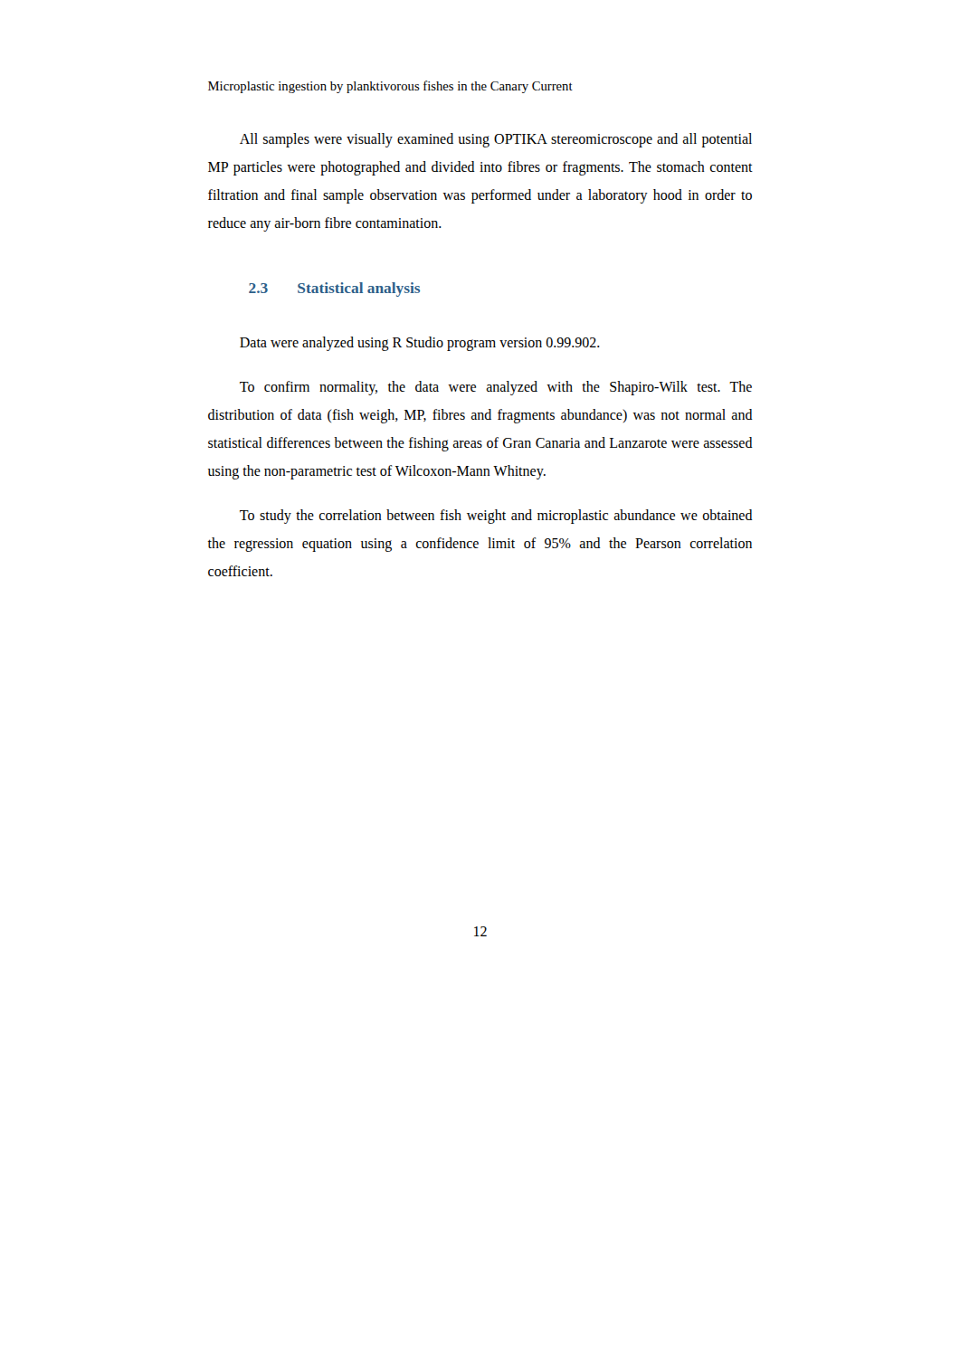Microplastic ingestion by planktivorous fishes in the Canary Current
All samples were visually examined using OPTIKA stereomicroscope and all potential MP particles were photographed and divided into fibres or fragments. The stomach content filtration and final sample observation was performed under a laboratory hood in order to reduce any air-born fibre contamination.
2.3 Statistical analysis
Data were analyzed using R Studio program version 0.99.902.
To confirm normality, the data were analyzed with the Shapiro-Wilk test. The distribution of data (fish weigh, MP, fibres and fragments abundance) was not normal and statistical differences between the fishing areas of Gran Canaria and Lanzarote were assessed using the non-parametric test of Wilcoxon-Mann Whitney.
To study the correlation between fish weight and microplastic abundance we obtained the regression equation using a confidence limit of 95% and the Pearson correlation coefficient.
12